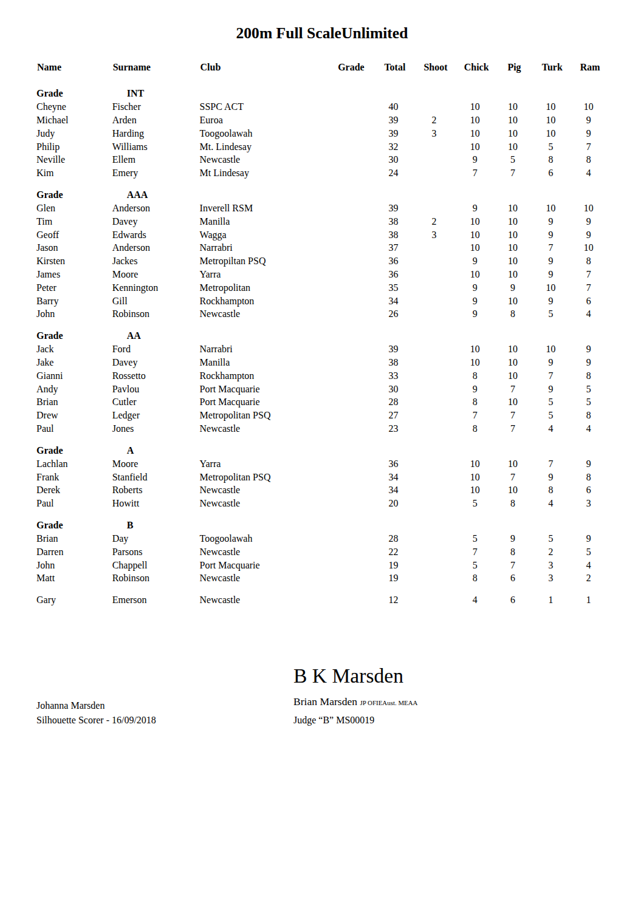200m Full ScaleUnlimited
| Name | Surname | Club | Grade | Total | Shoot | Chick | Pig | Turk | Ram |
| --- | --- | --- | --- | --- | --- | --- | --- | --- | --- |
| Grade | INT | | | | | | | | |
| Cheyne | Fischer | SSPC ACT | | 40 | | 10 | 10 | 10 | 10 |
| Michael | Arden | Euroa | | 39 | 2 | 10 | 10 | 10 | 9 |
| Judy | Harding | Toogoolawah | | 39 | 3 | 10 | 10 | 10 | 9 |
| Philip | Williams | Mt. Lindesay | | 32 | | 10 | 10 | 5 | 7 |
| Neville | Ellem | Newcastle | | 30 | | 9 | 5 | 8 | 8 |
| Kim | Emery | Mt Lindesay | | 24 | | 7 | 7 | 6 | 4 |
| Grade | AAA | | | | | | | | |
| Glen | Anderson | Inverell RSM | | 39 | | 9 | 10 | 10 | 10 |
| Tim | Davey | Manilla | | 38 | 2 | 10 | 10 | 9 | 9 |
| Geoff | Edwards | Wagga | | 38 | 3 | 10 | 10 | 9 | 9 |
| Jason | Anderson | Narrabri | | 37 | | 10 | 10 | 7 | 10 |
| Kirsten | Jackes | Metropiltan PSQ | | 36 | | 9 | 10 | 9 | 8 |
| James | Moore | Yarra | | 36 | | 10 | 10 | 9 | 7 |
| Peter | Kennington | Metropolitan | | 35 | | 9 | 9 | 10 | 7 |
| Barry | Gill | Rockhampton | | 34 | | 9 | 10 | 9 | 6 |
| John | Robinson | Newcastle | | 26 | | 9 | 8 | 5 | 4 |
| Grade | AA | | | | | | | | |
| Jack | Ford | Narrabri | | 39 | | 10 | 10 | 10 | 9 |
| Jake | Davey | Manilla | | 38 | | 10 | 10 | 9 | 9 |
| Gianni | Rossetto | Rockhampton | | 33 | | 8 | 10 | 7 | 8 |
| Andy | Pavlou | Port Macquarie | | 30 | | 9 | 7 | 9 | 5 |
| Brian | Cutler | Port Macquarie | | 28 | | 8 | 10 | 5 | 5 |
| Drew | Ledger | Metropolitan PSQ | | 27 | | 7 | 7 | 5 | 8 |
| Paul | Jones | Newcastle | | 23 | | 8 | 7 | 4 | 4 |
| Grade | A | | | | | | | | |
| Lachlan | Moore | Yarra | | 36 | | 10 | 10 | 7 | 9 |
| Frank | Stanfield | Metropolitan PSQ | | 34 | | 10 | 7 | 9 | 8 |
| Derek | Roberts | Newcastle | | 34 | | 10 | 10 | 8 | 6 |
| Paul | Howitt | Newcastle | | 20 | | 5 | 8 | 4 | 3 |
| Grade | B | | | | | | | | |
| Brian | Day | Toogoolawah | | 28 | | 5 | 9 | 5 | 9 |
| Darren | Parsons | Newcastle | | 22 | | 7 | 8 | 2 | 5 |
| John | Chappell | Port Macquarie | | 19 | | 5 | 7 | 3 | 4 |
| Matt | Robinson | Newcastle | | 19 | | 8 | 6 | 3 | 2 |
| Gary | Emerson | Newcastle | | 12 | | 4 | 6 | 1 | 1 |
Johanna Marsden
Silhouette Scorer - 16/09/2018
B K Marsden
Brian Marsden JP OFIEAust. MEAA
Judge “B” MS00019